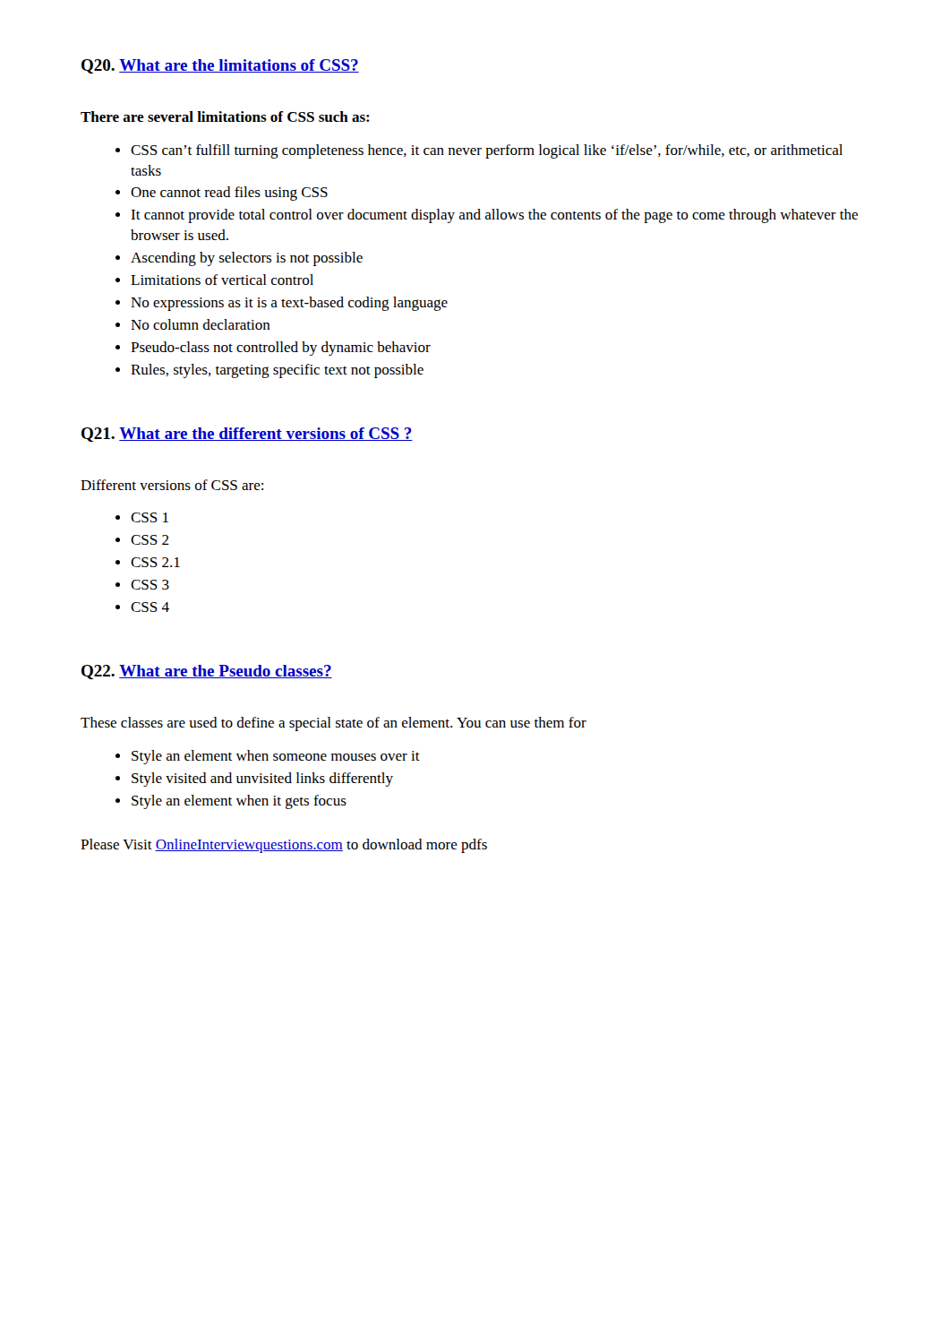Q20. What are the limitations of CSS?
There are several limitations of CSS such as:
CSS can’t fulfill turning completeness hence, it can never perform logical like ‘if/else’, for/while, etc, or arithmetical tasks
One cannot read files using CSS
It cannot provide total control over document display and allows the contents of the page to come through whatever the browser is used.
Ascending by selectors is not possible
Limitations of vertical control
No expressions as it is a text-based coding language
No column declaration
Pseudo-class not controlled by dynamic behavior
Rules, styles, targeting specific text not possible
Q21. What are the different versions of CSS ?
Different versions of CSS are:
CSS 1
CSS 2
CSS 2.1
CSS 3
CSS 4
Q22. What are the Pseudo classes?
These classes are used to define a special state of an element. You can use them for
Style an element when someone mouses over it
Style visited and unvisited links differently
Style an element when it gets focus
Please Visit OnlineInterviewquestions.com to download more pdfs